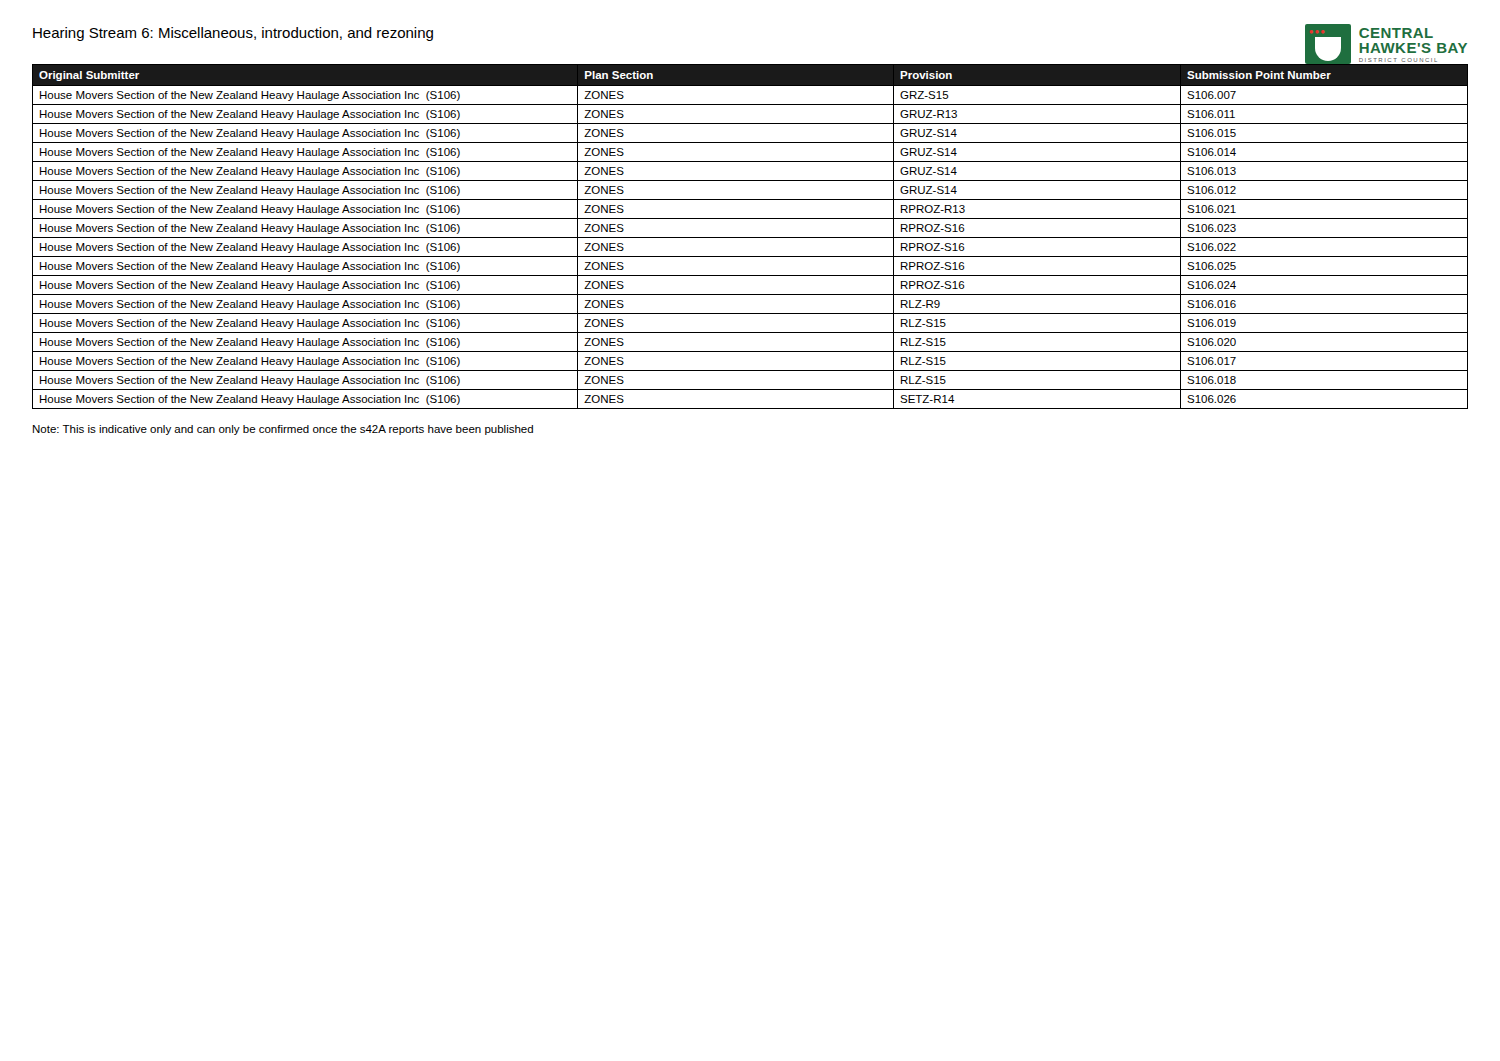Hearing Stream 6: Miscellaneous, introduction, and rezoning
●●●
CENTRAL
HAWKE'S BAY
DISTRICT COUNCIL
| Original Submitter | Plan Section | Provision | Submission Point Number |
| --- | --- | --- | --- |
| House Movers Section of the New Zealand Heavy Haulage Association Inc (S106) | ZONES | GRZ-S15 | S106.007 |
| House Movers Section of the New Zealand Heavy Haulage Association Inc (S106) | ZONES | GRUZ-R13 | S106.011 |
| House Movers Section of the New Zealand Heavy Haulage Association Inc (S106) | ZONES | GRUZ-S14 | S106.015 |
| House Movers Section of the New Zealand Heavy Haulage Association Inc (S106) | ZONES | GRUZ-S14 | S106.014 |
| House Movers Section of the New Zealand Heavy Haulage Association Inc (S106) | ZONES | GRUZ-S14 | S106.013 |
| House Movers Section of the New Zealand Heavy Haulage Association Inc (S106) | ZONES | GRUZ-S14 | S106.012 |
| House Movers Section of the New Zealand Heavy Haulage Association Inc (S106) | ZONES | RPROZ-R13 | S106.021 |
| House Movers Section of the New Zealand Heavy Haulage Association Inc (S106) | ZONES | RPROZ-S16 | S106.023 |
| House Movers Section of the New Zealand Heavy Haulage Association Inc (S106) | ZONES | RPROZ-S16 | S106.022 |
| House Movers Section of the New Zealand Heavy Haulage Association Inc (S106) | ZONES | RPROZ-S16 | S106.025 |
| House Movers Section of the New Zealand Heavy Haulage Association Inc (S106) | ZONES | RPROZ-S16 | S106.024 |
| House Movers Section of the New Zealand Heavy Haulage Association Inc (S106) | ZONES | RLZ-R9 | S106.016 |
| House Movers Section of the New Zealand Heavy Haulage Association Inc (S106) | ZONES | RLZ-S15 | S106.019 |
| House Movers Section of the New Zealand Heavy Haulage Association Inc (S106) | ZONES | RLZ-S15 | S106.020 |
| House Movers Section of the New Zealand Heavy Haulage Association Inc (S106) | ZONES | RLZ-S15 | S106.017 |
| House Movers Section of the New Zealand Heavy Haulage Association Inc (S106) | ZONES | RLZ-S15 | S106.018 |
| House Movers Section of the New Zealand Heavy Haulage Association Inc (S106) | ZONES | SETZ-R14 | S106.026 |
Note: This is indicative only and can only be confirmed once the s42A reports have been published